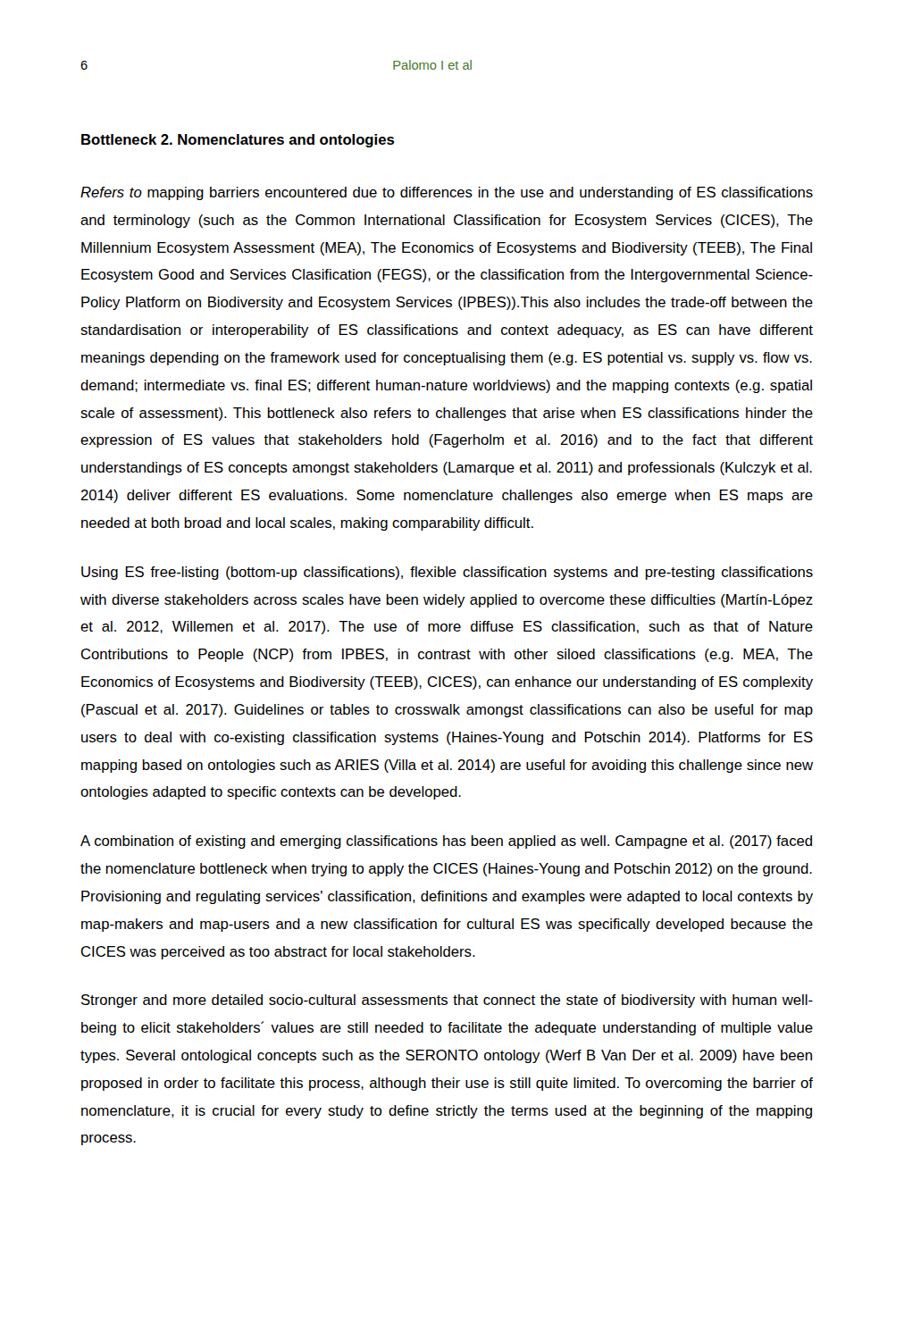6 Palomo I et al
Bottleneck 2. Nomenclatures and ontologies
Refers to mapping barriers encountered due to differences in the use and understanding of ES classifications and terminology (such as the Common International Classification for Ecosystem Services (CICES), The Millennium Ecosystem Assessment (MEA), The Economics of Ecosystems and Biodiversity (TEEB), The Final Ecosystem Good and Services Clasification (FEGS), or the classification from the Intergovernmental Science-Policy Platform on Biodiversity and Ecosystem Services (IPBES)).This also includes the trade-off between the standardisation or interoperability of ES classifications and context adequacy, as ES can have different meanings depending on the framework used for conceptualising them (e.g. ES potential vs. supply vs. flow vs. demand; intermediate vs. final ES; different human-nature worldviews) and the mapping contexts (e.g. spatial scale of assessment). This bottleneck also refers to challenges that arise when ES classifications hinder the expression of ES values that stakeholders hold (Fagerholm et al. 2016) and to the fact that different understandings of ES concepts amongst stakeholders (Lamarque et al. 2011) and professionals (Kulczyk et al. 2014) deliver different ES evaluations. Some nomenclature challenges also emerge when ES maps are needed at both broad and local scales, making comparability difficult.
Using ES free-listing (bottom-up classifications), flexible classification systems and pre-testing classifications with diverse stakeholders across scales have been widely applied to overcome these difficulties (Martín-López et al. 2012, Willemen et al. 2017). The use of more diffuse ES classification, such as that of Nature Contributions to People (NCP) from IPBES, in contrast with other siloed classifications (e.g. MEA, The Economics of Ecosystems and Biodiversity (TEEB), CICES), can enhance our understanding of ES complexity (Pascual et al. 2017). Guidelines or tables to crosswalk amongst classifications can also be useful for map users to deal with co-existing classification systems (Haines-Young and Potschin 2014). Platforms for ES mapping based on ontologies such as ARIES (Villa et al. 2014) are useful for avoiding this challenge since new ontologies adapted to specific contexts can be developed.
A combination of existing and emerging classifications has been applied as well. Campagne et al. (2017) faced the nomenclature bottleneck when trying to apply the CICES (Haines-Young and Potschin 2012) on the ground. Provisioning and regulating services' classification, definitions and examples were adapted to local contexts by map-makers and map-users and a new classification for cultural ES was specifically developed because the CICES was perceived as too abstract for local stakeholders.
Stronger and more detailed socio-cultural assessments that connect the state of biodiversity with human well-being to elicit stakeholders´ values are still needed to facilitate the adequate understanding of multiple value types. Several ontological concepts such as the SERONTO ontology (Werf B Van Der et al. 2009) have been proposed in order to facilitate this process, although their use is still quite limited. To overcoming the barrier of nomenclature, it is crucial for every study to define strictly the terms used at the beginning of the mapping process.